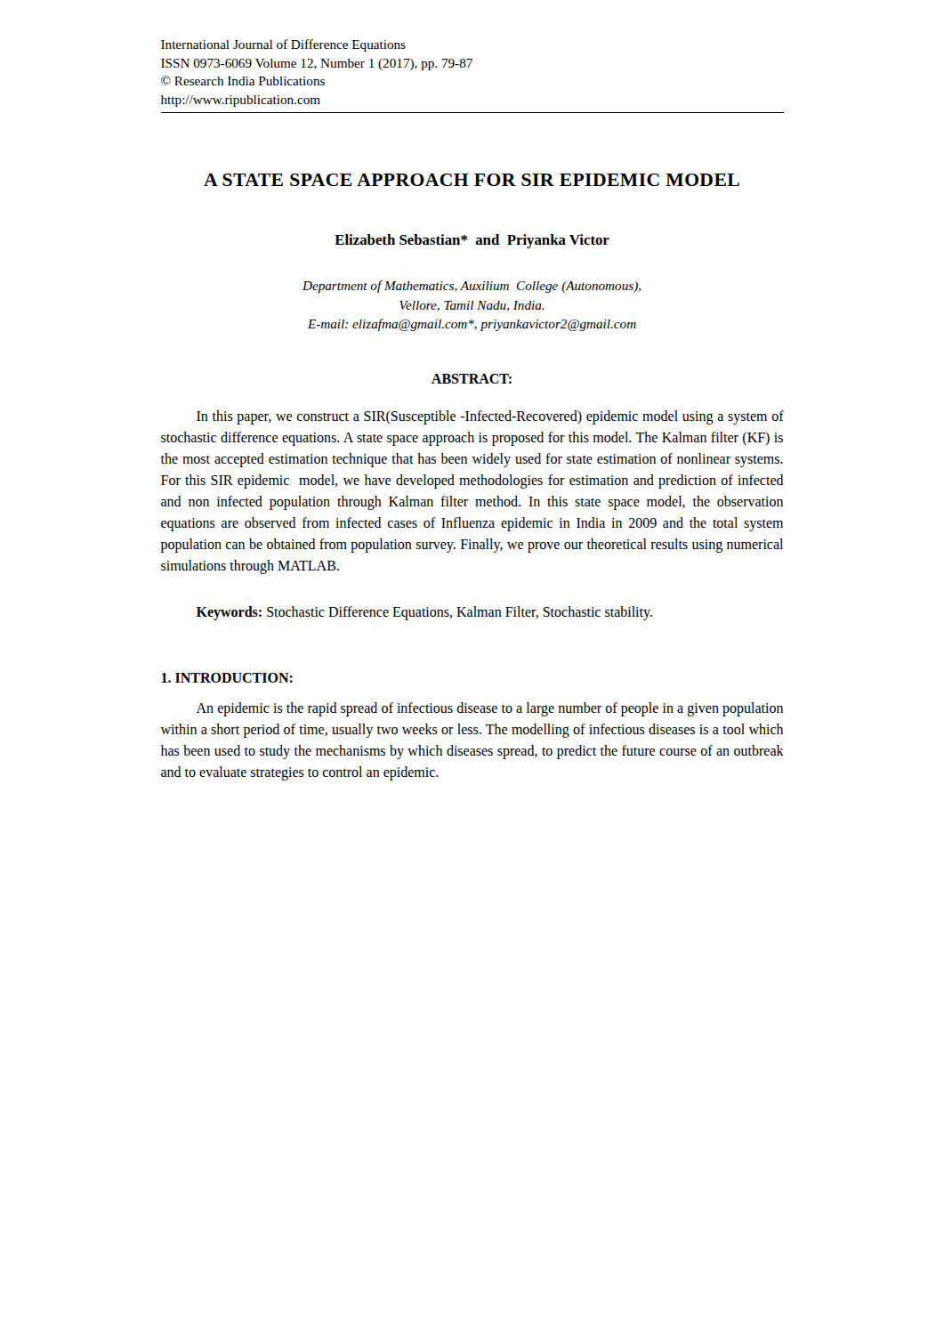International Journal of Difference Equations
ISSN 0973-6069 Volume 12, Number 1 (2017), pp. 79-87
© Research India Publications
http://www.ripublication.com
A STATE SPACE APPROACH FOR SIR EPIDEMIC MODEL
Elizabeth Sebastian* and Priyanka Victor
Department of Mathematics, Auxilium College (Autonomous),
Vellore, Tamil Nadu, India.
E-mail: elizafma@gmail.com*, priyankavictor2@gmail.com
ABSTRACT:
In this paper, we construct a SIR(Susceptible -Infected-Recovered) epidemic model using a system of stochastic difference equations. A state space approach is proposed for this model. The Kalman filter (KF) is the most accepted estimation technique that has been widely used for state estimation of nonlinear systems. For this SIR epidemic model, we have developed methodologies for estimation and prediction of infected and non infected population through Kalman filter method. In this state space model, the observation equations are observed from infected cases of Influenza epidemic in India in 2009 and the total system population can be obtained from population survey. Finally, we prove our theoretical results using numerical simulations through MATLAB.
Keywords: Stochastic Difference Equations, Kalman Filter, Stochastic stability.
1. INTRODUCTION:
An epidemic is the rapid spread of infectious disease to a large number of people in a given population within a short period of time, usually two weeks or less. The modelling of infectious diseases is a tool which has been used to study the mechanisms by which diseases spread, to predict the future course of an outbreak and to evaluate strategies to control an epidemic.